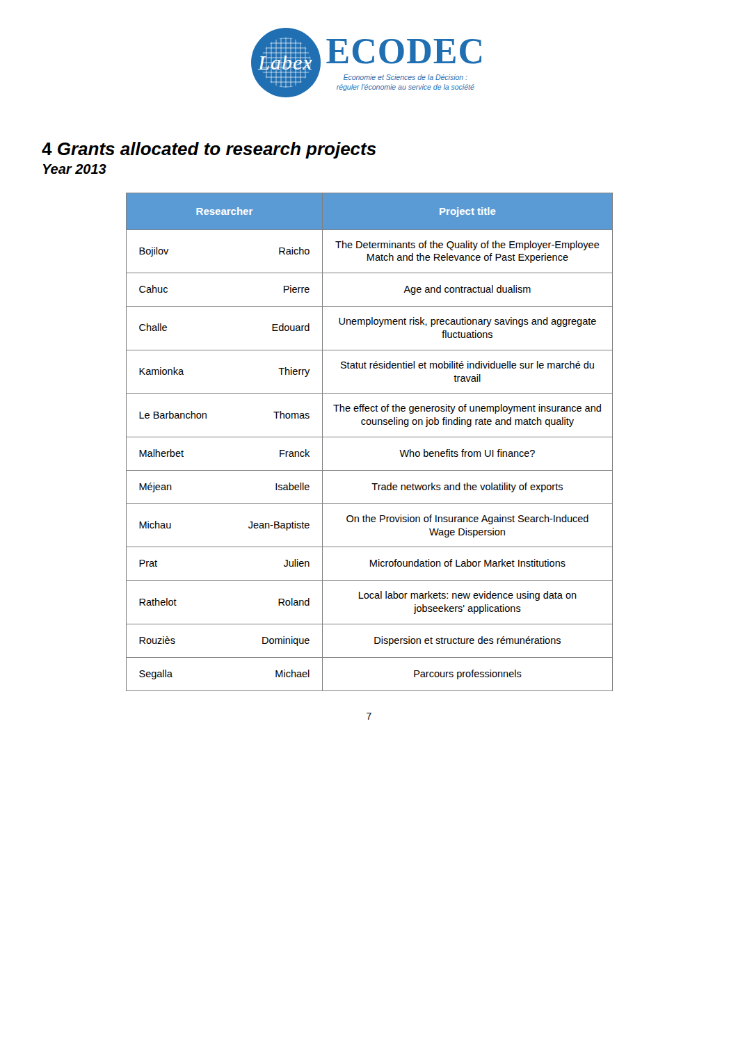Labex
ECODEC
Economie et Sciences de la Décision :
réguler l'économie au service de la société
4 Grants allocated to research projects
Year 2013
| Researcher | Project title |
| --- | --- |
| Bojilov Raicho | The Determinants of the Quality of the Employer-Employee Match and the Relevance of Past Experience |
| Cahuc Pierre | Age and contractual dualism |
| Challe Edouard | Unemployment risk, precautionary savings and aggregate fluctuations |
| Kamionka Thierry | Statut résidentiel et mobilité individuelle sur le marché du travail |
| Le Barbanchon Thomas | The effect of the generosity of unemployment insurance and counseling on job finding rate and match quality |
| Malherbet Franck | Who benefits from UI finance? |
| Méjean Isabelle | Trade networks and the volatility of exports |
| Michau Jean-Baptiste | On the Provision of Insurance Against Search-Induced Wage Dispersion |
| Prat Julien | Microfoundation of Labor Market Institutions |
| Rathelot Roland | Local labor markets: new evidence using data on jobseekers' applications |
| Rouziès Dominique | Dispersion et structure des rémunérations |
| Segalla Michael | Parcours professionnels |
7